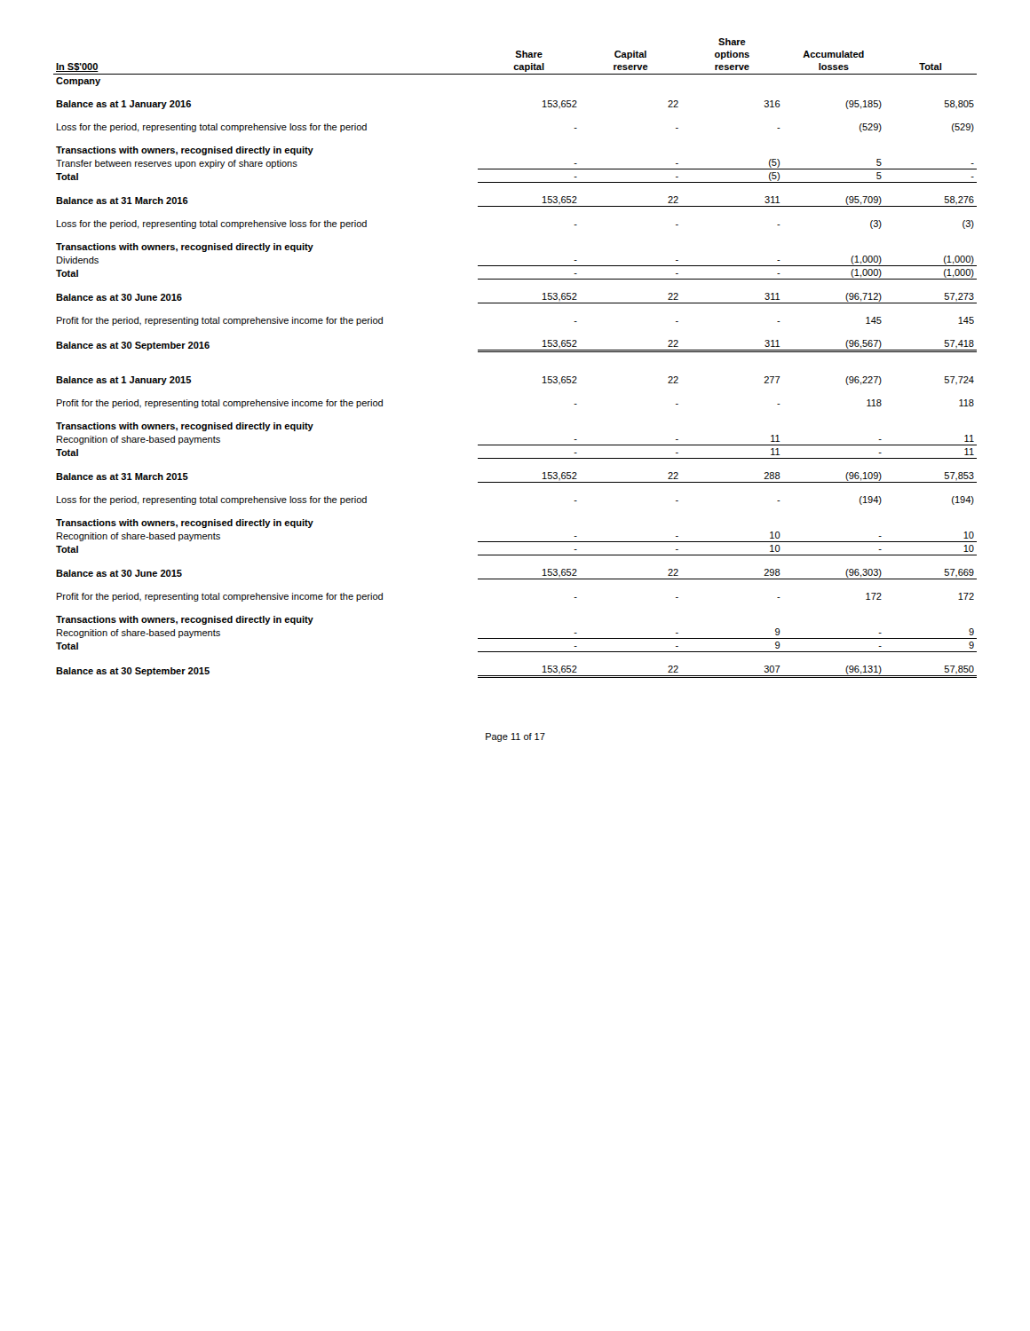| | | | Share | | |
| --- | --- | --- | --- | --- | --- |
| | Share | Capital | options | Accumulated | |
| In S$'000 | capital | reserve | reserve | losses | Total |
| Company | | | | | |
| Balance as at 1 January 2016 | 153,652 | 22 | 316 | (95,185) | 58,805 |
| Loss for the period, representing total comprehensive loss for the period | - | - | - | (529) | (529) |
| Transactions with owners, recognised directly in equity | | | | | |
| Transfer between reserves upon expiry of share options | - | - | (5) | 5 | - |
| Total | - | - | (5) | 5 | - |
| Balance as at 31 March 2016 | 153,652 | 22 | 311 | (95,709) | 58,276 |
| Loss for the period, representing total comprehensive loss for the period | - | - | - | (3) | (3) |
| Transactions with owners, recognised directly in equity | | | | | |
| Dividends | - | - | - | (1,000) | (1,000) |
| Total | - | - | - | (1,000) | (1,000) |
| Balance as at 30 June 2016 | 153,652 | 22 | 311 | (96,712) | 57,273 |
| Profit for the period, representing total comprehensive income for the period | - | - | - | 145 | 145 |
| Balance as at 30 September 2016 | 153,652 | 22 | 311 | (96,567) | 57,418 |
| Balance as at 1 January 2015 | 153,652 | 22 | 277 | (96,227) | 57,724 |
| Profit for the period, representing total comprehensive income for the period | - | - | - | 118 | 118 |
| Transactions with owners, recognised directly in equity | | | | | |
| Recognition of share-based payments | - | - | 11 | - | 11 |
| Total | - | - | 11 | - | 11 |
| Balance as at 31 March 2015 | 153,652 | 22 | 288 | (96,109) | 57,853 |
| Loss for the period, representing total comprehensive loss for the period | - | - | - | (194) | (194) |
| Transactions with owners, recognised directly in equity | | | | | |
| Recognition of share-based payments | - | - | 10 | - | 10 |
| Total | - | - | 10 | - | 10 |
| Balance as at 30 June 2015 | 153,652 | 22 | 298 | (96,303) | 57,669 |
| Profit for the period, representing total comprehensive income for the period | - | - | - | 172 | 172 |
| Transactions with owners, recognised directly in equity | | | | | |
| Recognition of share-based payments | - | - | 9 | - | 9 |
| Total | - | - | 9 | - | 9 |
| Balance as at 30 September 2015 | 153,652 | 22 | 307 | (96,131) | 57,850 |
Page 11 of 17